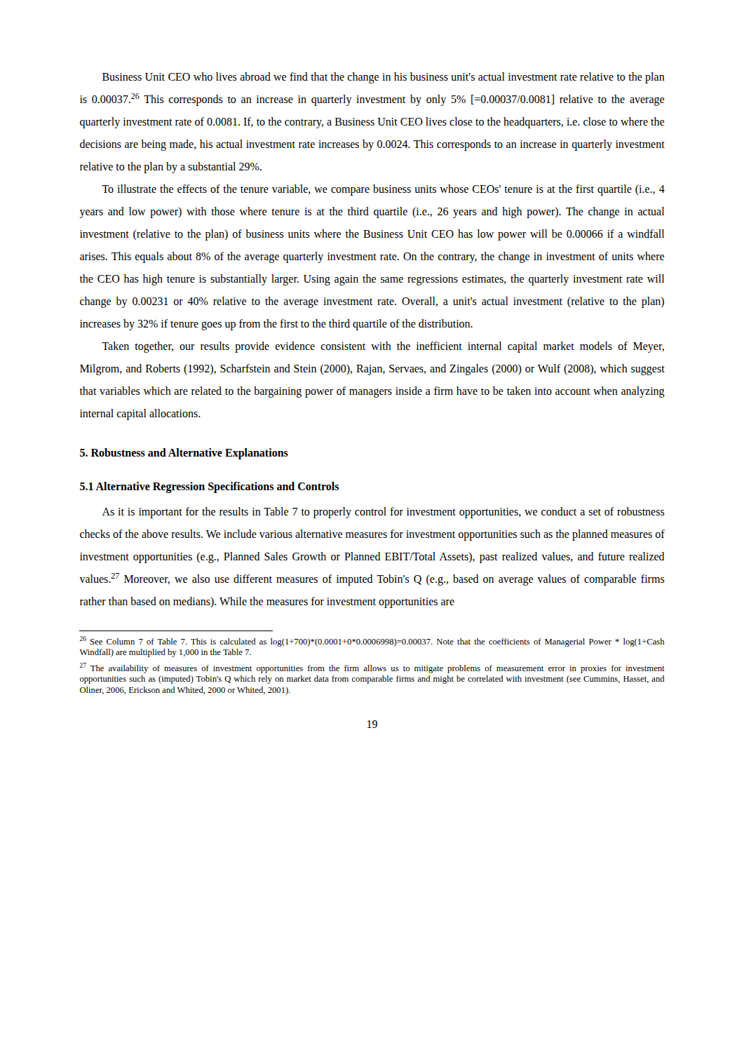Business Unit CEO who lives abroad we find that the change in his business unit's actual investment rate relative to the plan is 0.00037.26 This corresponds to an increase in quarterly investment by only 5% [=0.00037/0.0081] relative to the average quarterly investment rate of 0.0081. If, to the contrary, a Business Unit CEO lives close to the headquarters, i.e. close to where the decisions are being made, his actual investment rate increases by 0.0024. This corresponds to an increase in quarterly investment relative to the plan by a substantial 29%.
To illustrate the effects of the tenure variable, we compare business units whose CEOs' tenure is at the first quartile (i.e., 4 years and low power) with those where tenure is at the third quartile (i.e., 26 years and high power). The change in actual investment (relative to the plan) of business units where the Business Unit CEO has low power will be 0.00066 if a windfall arises. This equals about 8% of the average quarterly investment rate. On the contrary, the change in investment of units where the CEO has high tenure is substantially larger. Using again the same regressions estimates, the quarterly investment rate will change by 0.00231 or 40% relative to the average investment rate. Overall, a unit's actual investment (relative to the plan) increases by 32% if tenure goes up from the first to the third quartile of the distribution.
Taken together, our results provide evidence consistent with the inefficient internal capital market models of Meyer, Milgrom, and Roberts (1992), Scharfstein and Stein (2000), Rajan, Servaes, and Zingales (2000) or Wulf (2008), which suggest that variables which are related to the bargaining power of managers inside a firm have to be taken into account when analyzing internal capital allocations.
5. Robustness and Alternative Explanations
5.1 Alternative Regression Specifications and Controls
As it is important for the results in Table 7 to properly control for investment opportunities, we conduct a set of robustness checks of the above results. We include various alternative measures for investment opportunities such as the planned measures of investment opportunities (e.g., Planned Sales Growth or Planned EBIT/Total Assets), past realized values, and future realized values.27 Moreover, we also use different measures of imputed Tobin's Q (e.g., based on average values of comparable firms rather than based on medians). While the measures for investment opportunities are
26 See Column 7 of Table 7. This is calculated as log(1+700)*(0.0001+0*0.0006998)=0.00037. Note that the coefficients of Managerial Power * log(1+Cash Windfall) are multiplied by 1,000 in the Table 7.
27 The availability of measures of investment opportunities from the firm allows us to mitigate problems of measurement error in proxies for investment opportunities such as (imputed) Tobin's Q which rely on market data from comparable firms and might be correlated with investment (see Cummins, Hasset, and Oliner, 2006, Erickson and Whited, 2000 or Whited, 2001).
19